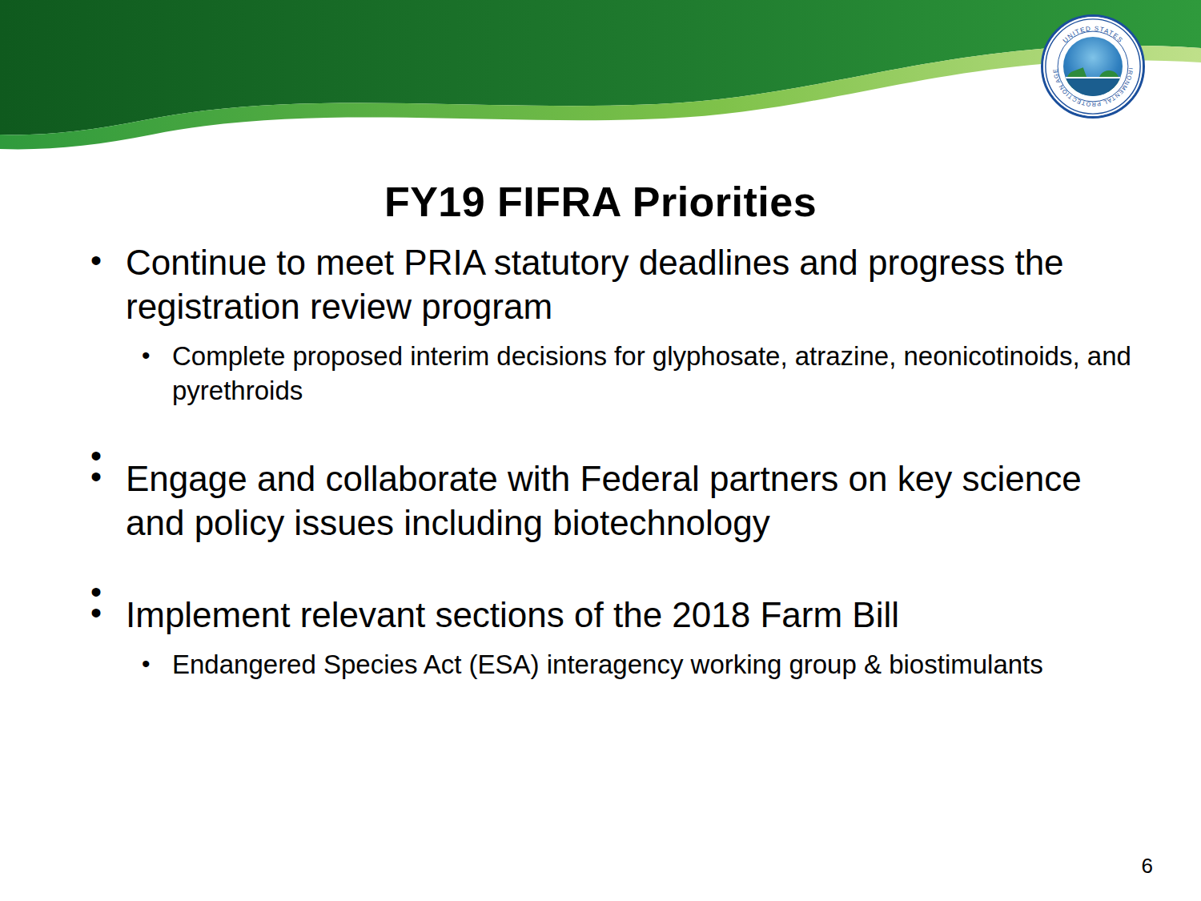UNITED STATES ENVIRONMENTAL PROTECTION AGENCY
FY19 FIFRA Priorities
Continue to meet PRIA statutory deadlines and progress the registration review program
Complete proposed interim decisions for glyphosate, atrazine, neonicotinoids, and pyrethroids
Engage and collaborate with Federal partners on key science and policy issues including biotechnology
Implement relevant sections of the 2018 Farm Bill
Endangered Species Act (ESA) interagency working group & biostimulants
6